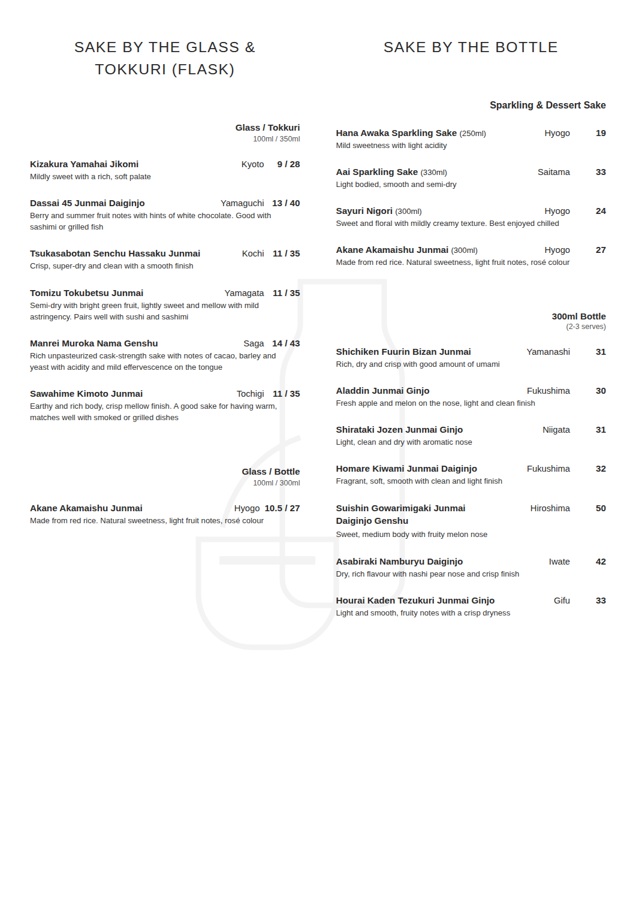Sake by the Glass &
Tokkuri (Flask)
Glass / Tokkuri
100ml / 350ml
Kizakura Yamahai Jikomi Kyoto 9 / 28
Mildly sweet with a rich, soft palate
Dassai 45 Junmai Daiginjo Yamaguchi 13 / 40
Berry and summer fruit notes with hints of white chocolate. Good with sashimi or grilled fish
Tsukasabotan Senchu Hassaku Junmai Kochi 11 / 35
Crisp, super-dry and clean with a smooth finish
Tomizu Tokubetsu Junmai Yamagata 11 / 35
Semi-dry with bright green fruit, lightly sweet and mellow with mild astringency. Pairs well with sushi and sashimi
Manrei Muroka Nama Genshu Saga 14 / 43
Rich unpasteurized cask-strength sake with notes of cacao, barley and yeast with acidity and mild effervescence on the tongue
Sawahime Kimoto Junmai Tochigi 11 / 35
Earthy and rich body, crisp mellow finish. A good sake for having warm, matches well with smoked or grilled dishes
Glass / Bottle
100ml / 300ml
Akane Akamaishu Junmai Hyogo 10.5 / 27
Made from red rice. Natural sweetness, light fruit notes, rosé colour
Sake by the Bottle
Sparkling & Dessert Sake
Hana Awaka Sparkling Sake (250ml) Hyogo 19
Mild sweetness with light acidity
Aai Sparkling Sake (330ml) Saitama 33
Light bodied, smooth and semi-dry
Sayuri Nigori (300ml) Hyogo 24
Sweet and floral with mildly creamy texture. Best enjoyed chilled
Akane Akamaishu Junmai (300ml) Hyogo 27
Made from red rice. Natural sweetness, light fruit notes, rosé colour
300ml Bottle
(2-3 serves)
Shichiken Fuurin Bizan Junmai Yamanashi 31
Rich, dry and crisp with good amount of umami
Aladdin Junmai Ginjo Fukushima 30
Fresh apple and melon on the nose, light and clean finish
Shirataki Jozen Junmai Ginjo Niigata 31
Light, clean and dry with aromatic nose
Homare Kiwami Junmai Daiginjo Fukushima 32
Fragrant, soft, smooth with clean and light finish
Suishin Gowarimigaki Junmai
Daiginjo Genshu Hiroshima 50
Sweet, medium body with fruity melon nose
Asabiraki Namburyu Daiginjo Iwate 42
Dry, rich flavour with nashi pear nose and crisp finish
Hourai Kaden Tezukuri Junmai Ginjo Gifu 33
Light and smooth, fruity notes with a crisp dryness